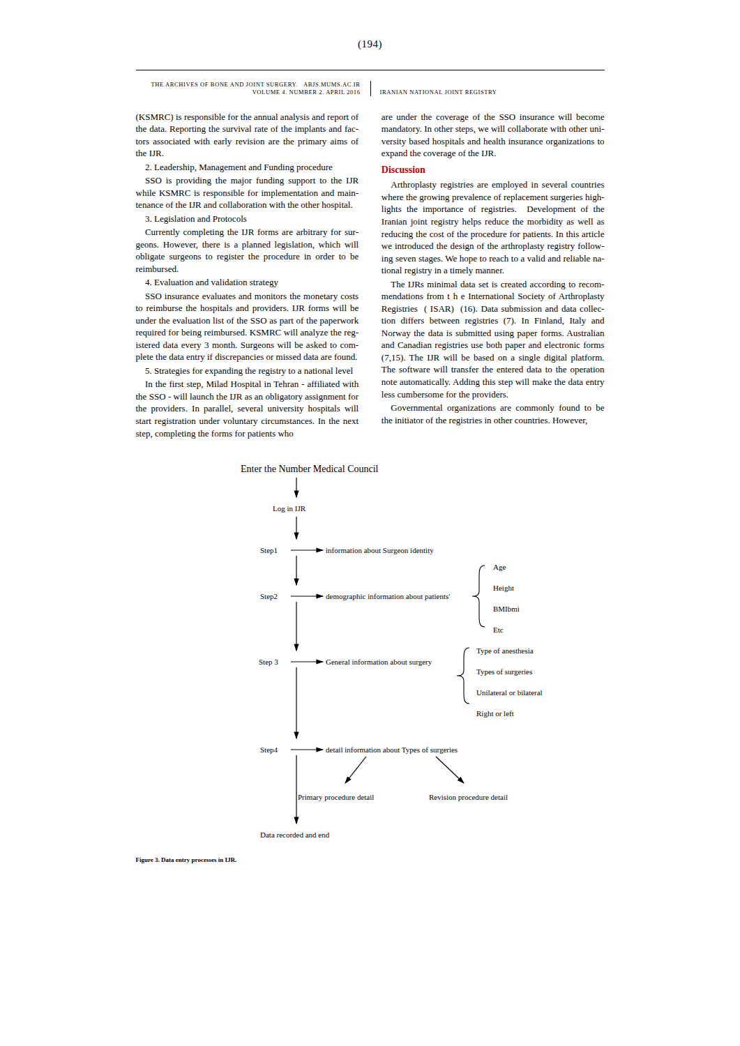(194)
The Archives of Bone and Joint Surgery. abjs.mums.ac.ir
Volume 4. Number 2. April 2016
Iranian National Joint Registry
(KSMRC) is responsible for the annual analysis and report of the data. Reporting the survival rate of the implants and factors associated with early revision are the primary aims of the IJR.
2. Leadership, Management and Funding procedure
SSO is providing the major funding support to the IJR while KSMRC is responsible for implementation and maintenance of the IJR and collaboration with the other hospital.
3. Legislation and Protocols
Currently completing the IJR forms are arbitrary for surgeons. However, there is a planned legislation, which will obligate surgeons to register the procedure in order to be reimbursed.
4. Evaluation and validation strategy
SSO insurance evaluates and monitors the monetary costs to reimburse the hospitals and providers. IJR forms will be under the evaluation list of the SSO as part of the paperwork required for being reimbursed. KSMRC will analyze the registered data every 3 month. Surgeons will be asked to complete the data entry if discrepancies or missed data are found.
5. Strategies for expanding the registry to a national level
In the first step, Milad Hospital in Tehran - affiliated with the SSO - will launch the IJR as an obligatory assignment for the providers. In parallel, several university hospitals will start registration under voluntary circumstances. In the next step, completing the forms for patients who
are under the coverage of the SSO insurance will become mandatory. In other steps, we will collaborate with other university based hospitals and health insurance organizations to expand the coverage of the IJR.
Discussion
Arthroplasty registries are employed in several countries where the growing prevalence of replacement surgeries highlights the importance of registries. Development of the Iranian joint registry helps reduce the morbidity as well as reducing the cost of the procedure for patients. In this article we introduced the design of the arthroplasty registry following seven stages. We hope to reach to a valid and reliable national registry in a timely manner.
The IJRs minimal data set is created according to recommendations from t h e International Society of Arthroplasty Registries ( ISAR) (16). Data submission and data collection differs between registries (7). In Finland, Italy and Norway the data is submitted using paper forms. Australian and Canadian registries use both paper and electronic forms (7,15). The IJR will be based on a single digital platform. The software will transfer the entered data to the operation note automatically. Adding this step will make the data entry less cumbersome for the providers.
Governmental organizations are commonly found to be the initiator of the registries in other countries. However,
Enter the Number Medical Council Log in IJR Step1 information about Surgeon identity Step2 demographic information about patients' Age Height BMIbmi Etc Step 3 General information about surgery Type of anesthesia Types of surgeries Unilateral or bilateral Right or left Step4 detail information about Types of surgeries Primary procedure detail Revision procedure detail Data recorded and end
Figure 3. Data entry processes in IJR.